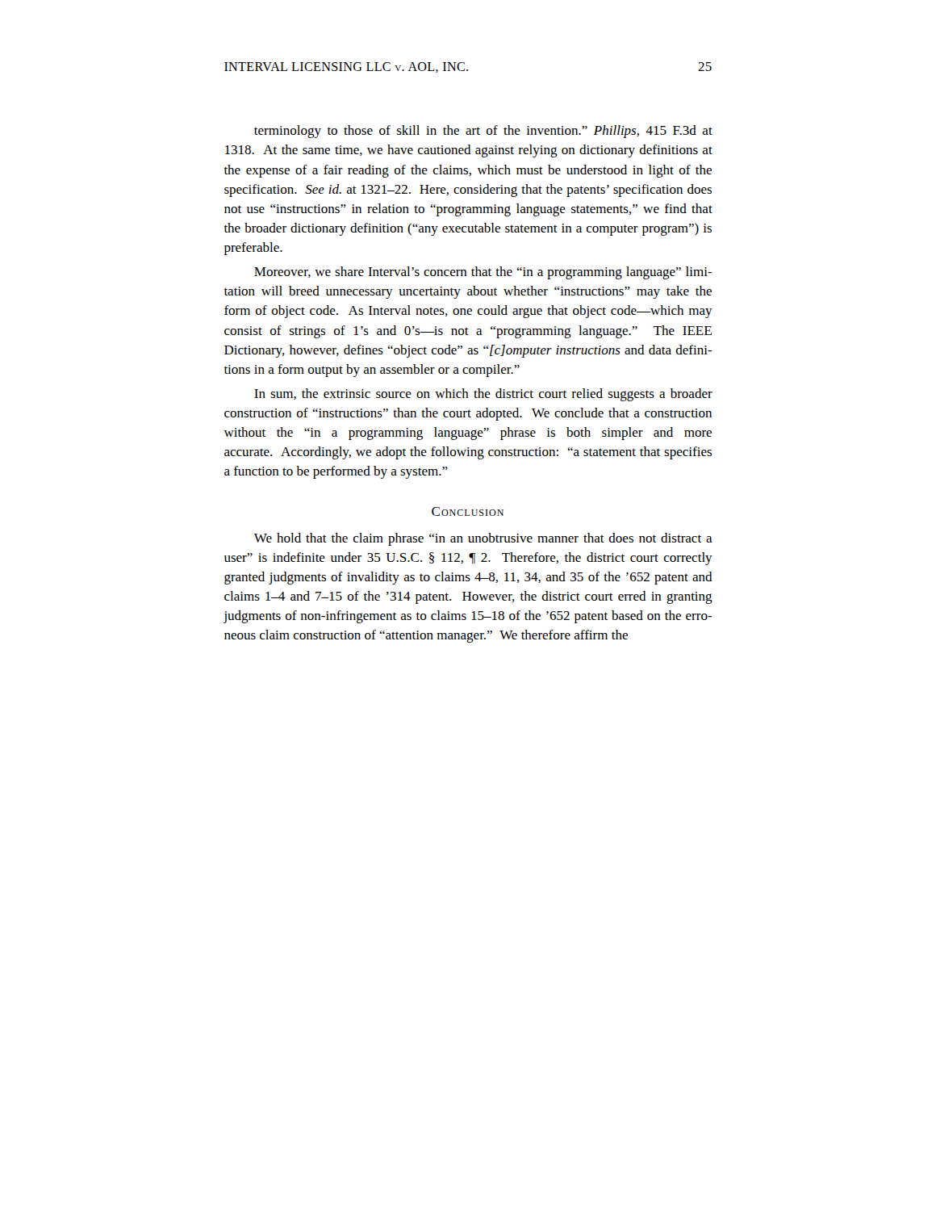INTERVAL LICENSING LLC v. AOL, INC. 25
terminology to those of skill in the art of the invention.” Phillips, 415 F.3d at 1318. At the same time, we have cautioned against relying on dictionary definitions at the expense of a fair reading of the claims, which must be understood in light of the specification. See id. at 1321–22. Here, considering that the patents’ specification does not use “instructions” in relation to “programming language statements,” we find that the broader dictionary definition (“any executable statement in a computer program”) is preferable.
Moreover, we share Interval’s concern that the “in a programming language” limitation will breed unnecessary uncertainty about whether “instructions” may take the form of object code. As Interval notes, one could argue that object code—which may consist of strings of 1’s and 0’s—is not a “programming language.” The IEEE Dictionary, however, defines “object code” as “[c]omputer instructions and data definitions in a form output by an assembler or a compiler.”
In sum, the extrinsic source on which the district court relied suggests a broader construction of “instructions” than the court adopted. We conclude that a construction without the “in a programming language” phrase is both simpler and more accurate. Accordingly, we adopt the following construction: “a statement that specifies a function to be performed by a system.”
Conclusion
We hold that the claim phrase “in an unobtrusive manner that does not distract a user” is indefinite under 35 U.S.C. § 112, ¶ 2. Therefore, the district court correctly granted judgments of invalidity as to claims 4–8, 11, 34, and 35 of the ’652 patent and claims 1–4 and 7–15 of the ’314 patent. However, the district court erred in granting judgments of non-infringement as to claims 15–18 of the ’652 patent based on the erroneous claim construction of “attention manager.” We therefore affirm the